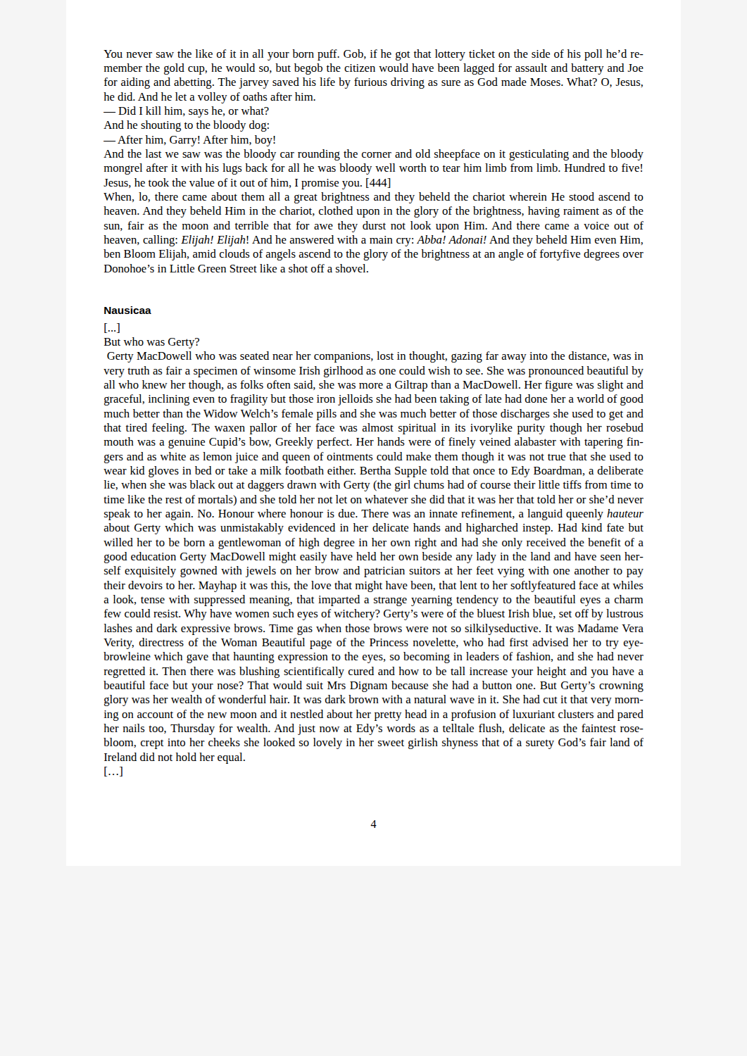You never saw the like of it in all your born puff. Gob, if he got that lottery ticket on the side of his poll he’d remember the gold cup, he would so, but begob the citizen would have been lagged for assault and battery and Joe for aiding and abetting. The jarvey saved his life by furious driving as sure as God made Moses. What? O, Jesus, he did. And he let a volley of oaths after him.
— Did I kill him, says he, or what?
And he shouting to the bloody dog:
— After him, Garry! After him, boy!
And the last we saw was the bloody car rounding the corner and old sheepface on it gesticulating and the bloody mongrel after it with his lugs back for all he was bloody well worth to tear him limb from limb. Hundred to five! Jesus, he took the value of it out of him, I promise you. [444]
When, lo, there came about them all a great brightness and they beheld the chariot wherein He stood ascend to heaven. And they beheld Him in the chariot, clothed upon in the glory of the brightness, having raiment as of the sun, fair as the moon and terrible that for awe they durst not look upon Him. And there came a voice out of heaven, calling: Elijah! Elijah! And he answered with a main cry: Abba! Adonai! And they beheld Him even Him, ben Bloom Elijah, amid clouds of angels ascend to the glory of the brightness at an angle of fortyfive degrees over Donohoe’s in Little Green Street like a shot off a shovel.
Nausicaa
[...]
But who was Gerty?
Gerty MacDowell who was seated near her companions, lost in thought, gazing far away into the distance, was in very truth as fair a specimen of winsome Irish girlhood as one could wish to see. She was pronounced beautiful by all who knew her though, as folks often said, she was more a Giltrap than a MacDowell. Her figure was slight and graceful, inclining even to fragility but those iron jelloids she had been taking of late had done her a world of good much better than the Widow Welch’s female pills and she was much better of those discharges she used to get and that tired feeling. The waxen pallor of her face was almost spiritual in its ivorylike purity though her rosebud mouth was a genuine Cupid’s bow, Greekly perfect. Her hands were of finely veined alabaster with tapering fingers and as white as lemon juice and queen of ointments could make them though it was not true that she used to wear kid gloves in bed or take a milk footbath either. Bertha Supple told that once to Edy Boardman, a deliberate lie, when she was black out at daggers drawn with Gerty (the girl chums had of course their little tiffs from time to time like the rest of mortals) and she told her not let on whatever she did that it was her that told her or she’d never speak to her again. No. Honour where honour is due. There was an innate refinement, a languid queenly hauteur about Gerty which was unmistakably evidenced in her delicate hands and higharched instep. Had kind fate but willed her to be born a gentlewoman of high degree in her own right and had she only received the benefit of a good education Gerty MacDowell might easily have held her own beside any lady in the land and have seen herself exquisitely gowned with jewels on her brow and patrician suitors at her feet vying with one another to pay their devoirs to her. Mayhap it was this, the love that might have been, that lent to her softlyfeatured face at whiles a look, tense with suppressed meaning, that imparted a strange yearning tendency to the beautiful eyes a charm few could resist. Why have women such eyes of witchery? Gerty’s were of the bluest Irish blue, set off by lustrous lashes and dark expressive brows. Time gas when those brows were not so silkilyseductive. It was Madame Vera Verity, directress of the Woman Beautiful page of the Princess novelette, who had first advised her to try eyebrowleine which gave that haunting expression to the eyes, so becoming in leaders of fashion, and she had never regretted it. Then there was blushing scientifically cured and how to be tall increase your height and you have a beautiful face but your nose? That would suit Mrs Dignam because she had a button one. But Gerty’s crowning glory was her wealth of wonderful hair. It was dark brown with a natural wave in it. She had cut it that very morning on account of the new moon and it nestled about her pretty head in a profusion of luxuriant clusters and pared her nails too, Thursday for wealth. And just now at Edy’s words as a telltale flush, delicate as the faintest rosebloom, crept into her cheeks she looked so lovely in her sweet girlish shyness that of a surety God’s fair land of Ireland did not hold her equal.
[…]
4